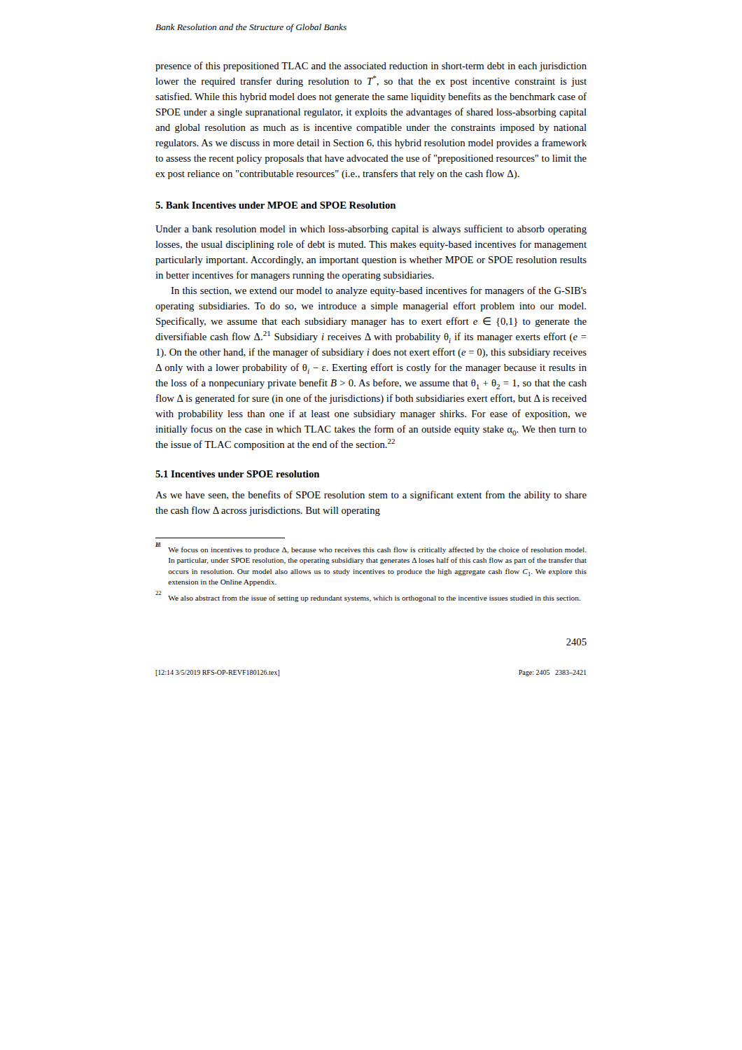Bank Resolution and the Structure of Global Banks
presence of this prepositioned TLAC and the associated reduction in short-term debt in each jurisdiction lower the required transfer during resolution to T*, so that the ex post incentive constraint is just satisfied. While this hybrid model does not generate the same liquidity benefits as the benchmark case of SPOE under a single supranational regulator, it exploits the advantages of shared loss-absorbing capital and global resolution as much as is incentive compatible under the constraints imposed by national regulators. As we discuss in more detail in Section 6, this hybrid resolution model provides a framework to assess the recent policy proposals that have advocated the use of "prepositioned resources" to limit the ex post reliance on "contributable resources" (i.e., transfers that rely on the cash flow Δ).
5. Bank Incentives under MPOE and SPOE Resolution
Under a bank resolution model in which loss-absorbing capital is always sufficient to absorb operating losses, the usual disciplining role of debt is muted. This makes equity-based incentives for management particularly important. Accordingly, an important question is whether MPOE or SPOE resolution results in better incentives for managers running the operating subsidiaries.
In this section, we extend our model to analyze equity-based incentives for managers of the G-SIB's operating subsidiaries. To do so, we introduce a simple managerial effort problem into our model. Specifically, we assume that each subsidiary manager has to exert effort e ∈ {0,1} to generate the diversifiable cash flow Δ.21 Subsidiary i receives Δ with probability θi if its manager exerts effort (e = 1). On the other hand, if the manager of subsidiary i does not exert effort (e = 0), this subsidiary receives Δ only with a lower probability of θi − ε. Exerting effort is costly for the manager because it results in the loss of a nonpecuniary private benefit B > 0. As before, we assume that θ1 + θ2 = 1, so that the cash flow Δ is generated for sure (in one of the jurisdictions) if both subsidiaries exert effort, but Δ is received with probability less than one if at least one subsidiary manager shirks. For ease of exposition, we initially focus on the case in which TLAC takes the form of an outside equity stake α0. We then turn to the issue of TLAC composition at the end of the section.22
5.1 Incentives under SPOE resolution
As we have seen, the benefits of SPOE resolution stem to a significant extent from the ability to share the cash flow Δ across jurisdictions. But will operating
21 We focus on incentives to produce Δ, because who receives this cash flow is critically affected by the choice of resolution model. In particular, under SPOE resolution, the operating subsidiary that generates Δ loses half of this cash flow as part of the transfer that occurs in resolution. Our model also allows us to study incentives to produce the high aggregate cash flow C1H. We explore this extension in the Online Appendix.
22 We also abstract from the issue of setting up redundant systems, which is orthogonal to the incentive issues studied in this section.
2405
[12:14 3/5/2019 RFS-OP-REVF180126.tex] Page: 2405 2383–2421